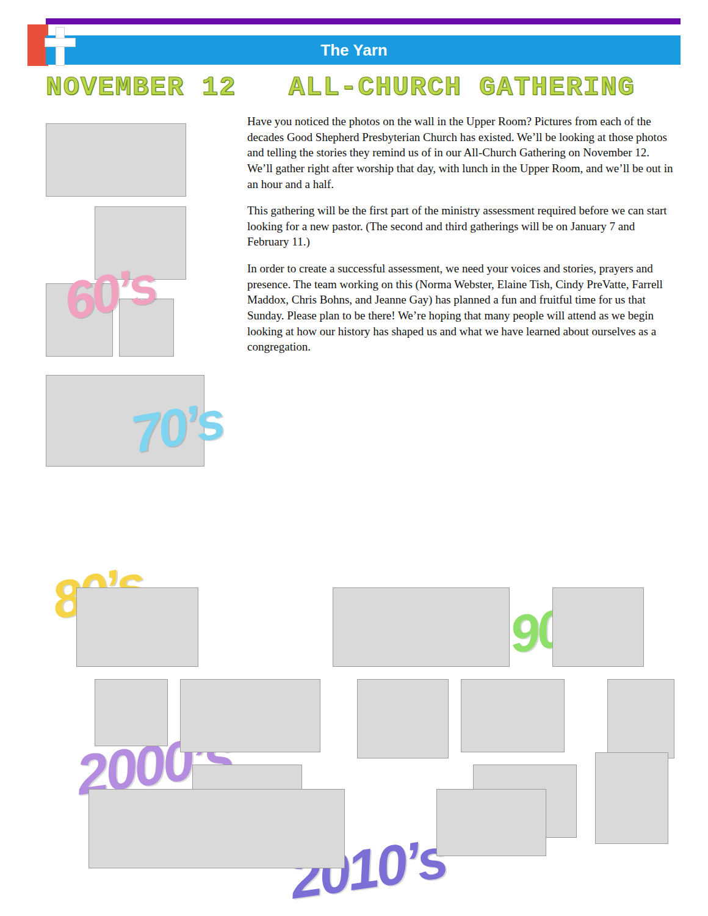The Yarn
NOVEMBER 12 ALL-CHURCH GATHERING
60’s
70’s
80’s
90’s
2000’s
2010’s
Have you noticed the photos on the wall in the Upper Room? Pictures from each of the decades Good Shepherd Presbyterian Church has existed. We’ll be looking at those photos and telling the stories they remind us of in our All-Church Gathering on November 12. We’ll gather right after worship that day, with lunch in the Upper Room, and we’ll be out in an hour and a half.
This gathering will be the first part of the ministry assessment required before we can start looking for a new pastor. (The second and third gatherings will be on January 7 and February 11.)
In order to create a successful assessment, we need your voices and stories, prayers and presence. The team working on this (Norma Webster, Elaine Tish, Cindy PreVatte, Farrell Maddox, Chris Bohns, and Jeanne Gay) has planned a fun and fruitful time for us that Sunday. Please plan to be there! We’re hoping that many people will attend as we begin looking at how our history has shaped us and what we have learned about ourselves as a congregation.